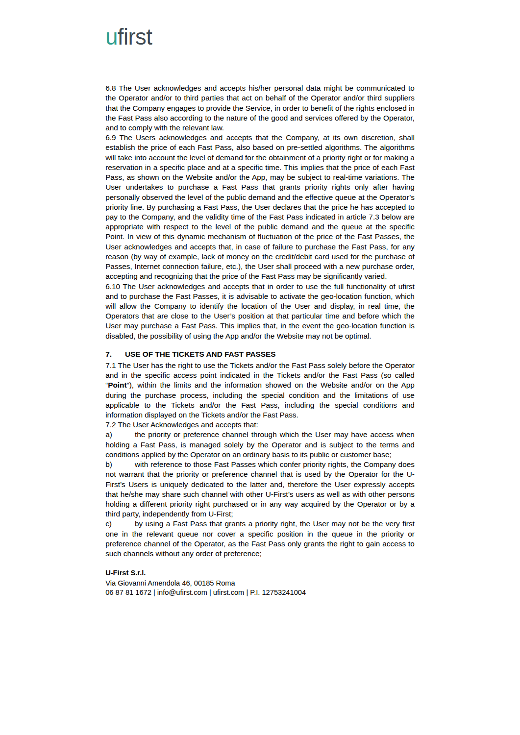ufirst
6.8 The User acknowledges and accepts his/her personal data might be communicated to the Operator and/or to third parties that act on behalf of the Operator and/or third suppliers that the Company engages to provide the Service, in order to benefit of the rights enclosed in the Fast Pass also according to the nature of the good and services offered by the Operator, and to comply with the relevant law.
6.9 The Users acknowledges and accepts that the Company, at its own discretion, shall establish the price of each Fast Pass, also based on pre-settled algorithms. The algorithms will take into account the level of demand for the obtainment of a priority right or for making a reservation in a specific place and at a specific time. This implies that the price of each Fast Pass, as shown on the Website and/or the App, may be subject to real-time variations. The User undertakes to purchase a Fast Pass that grants priority rights only after having personally observed the level of the public demand and the effective queue at the Operator’s priority line. By purchasing a Fast Pass, the User declares that the price he has accepted to pay to the Company, and the validity time of the Fast Pass indicated in article 7.3 below are appropriate with respect to the level of the public demand and the queue at the specific Point. In view of this dynamic mechanism of fluctuation of the price of the Fast Passes, the User acknowledges and accepts that, in case of failure to purchase the Fast Pass, for any reason (by way of example, lack of money on the credit/debit card used for the purchase of Passes, Internet connection failure, etc.), the User shall proceed with a new purchase order, accepting and recognizing that the price of the Fast Pass may be significantly varied.
6.10 The User acknowledges and accepts that in order to use the full functionality of ufirst and to purchase the Fast Passes, it is advisable to activate the geo-location function, which will allow the Company to identify the location of the User and display, in real time, the Operators that are close to the User’s position at that particular time and before which the User may purchase a Fast Pass. This implies that, in the event the geo-location function is disabled, the possibility of using the App and/or the Website may not be optimal.
7. USE OF THE TICKETS AND FAST PASSES
7.1 The User has the right to use the Tickets and/or the Fast Pass solely before the Operator and in the specific access point indicated in the Tickets and/or the Fast Pass (so called “Point”), within the limits and the information showed on the Website and/or on the App during the purchase process, including the special condition and the limitations of use applicable to the Tickets and/or the Fast Pass, including the special conditions and information displayed on the Tickets and/or the Fast Pass.
7.2 The User Acknowledges and accepts that:
a) the priority or preference channel through which the User may have access when holding a Fast Pass, is managed solely by the Operator and is subject to the terms and conditions applied by the Operator on an ordinary basis to its public or customer base;
b) with reference to those Fast Passes which confer priority rights, the Company does not warrant that the priority or preference channel that is used by the Operator for the U-First’s Users is uniquely dedicated to the latter and, therefore the User expressly accepts that he/she may share such channel with other U-First’s users as well as with other persons holding a different priority right purchased or in any way acquired by the Operator or by a third party, independently from U-First;
c) by using a Fast Pass that grants a priority right, the User may not be the very first one in the relevant queue nor cover a specific position in the queue in the priority or preference channel of the Operator, as the Fast Pass only grants the right to gain access to such channels without any order of preference;
U-First S.r.l.
Via Giovanni Amendola 46, 00185 Roma
06 87 81 1672 | info@ufirst.com | ufirst.com | P.I. 12753241004